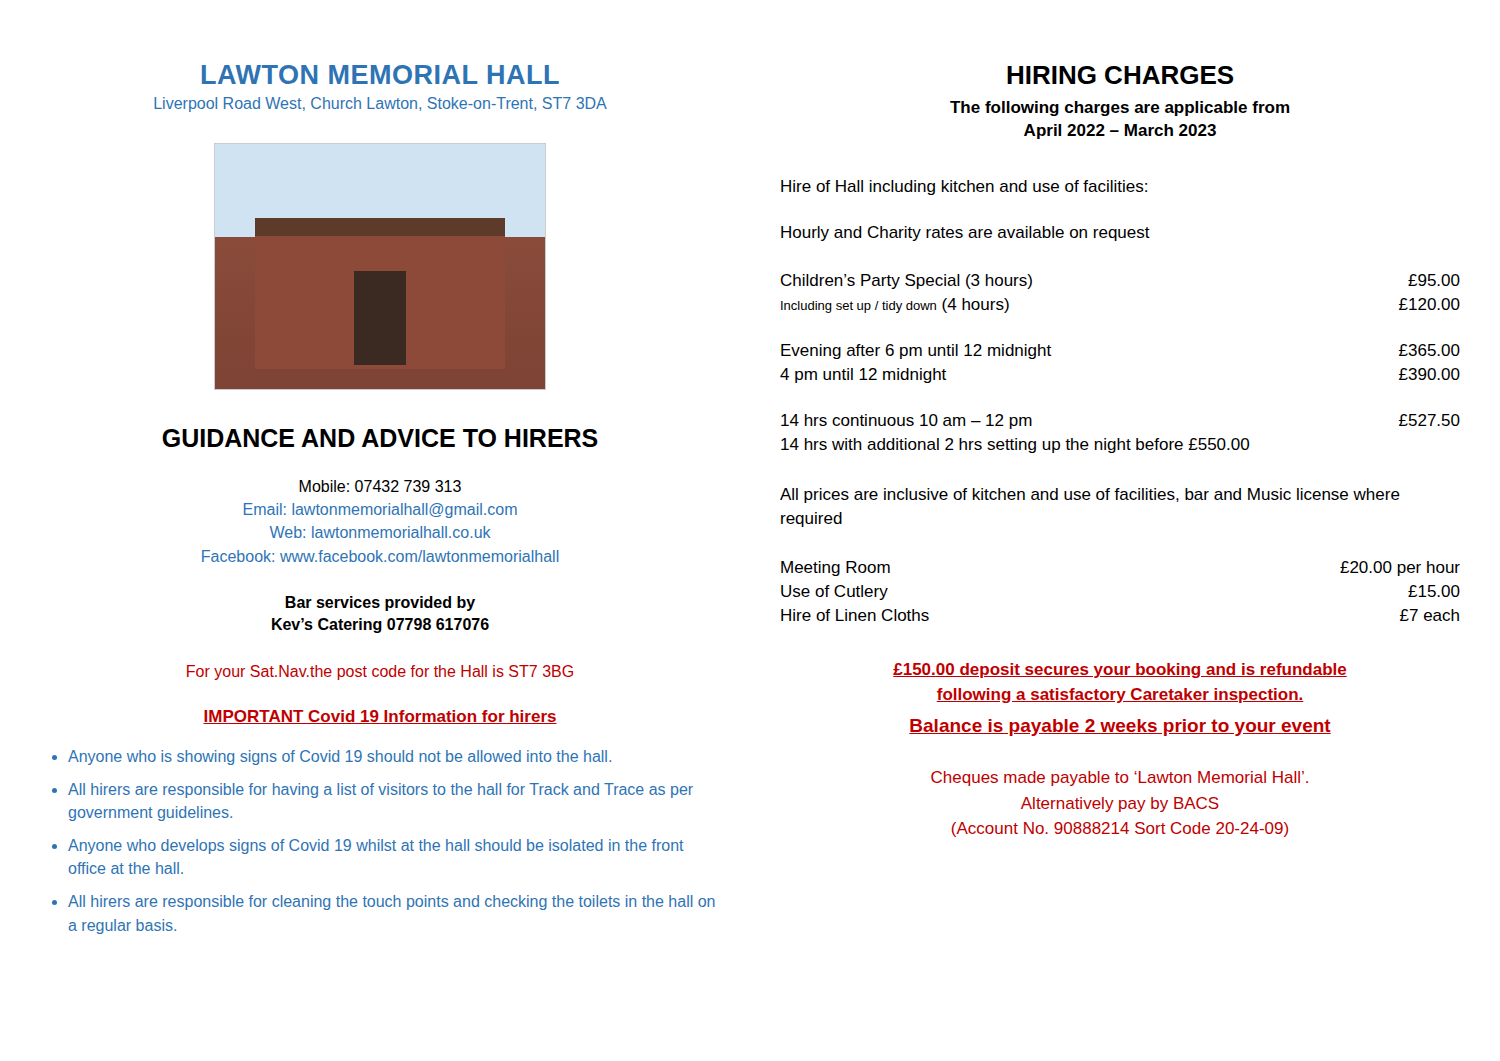LAWTON MEMORIAL HALL
Liverpool Road West, Church Lawton, Stoke-on-Trent, ST7 3DA
GUIDANCE AND ADVICE TO HIRERS
Mobile: 07432 739 313
Email: lawtonmemorialhall@gmail.com
Web: lawtonmemorialhall.co.uk
Facebook: www.facebook.com/lawtonmemorialhall
Bar services provided by
Kev’s Catering 07798 617076
For your Sat.Nav.the post code for the Hall is ST7 3BG
IMPORTANT Covid 19 Information for hirers
Anyone who is showing signs of Covid 19 should not be allowed into the hall.
All hirers are responsible for having a list of visitors to the hall for Track and Trace as per government guidelines.
Anyone who develops signs of Covid 19 whilst at the hall should be isolated in the front office at the hall.
All hirers are responsible for cleaning the touch points and checking the toilets in the hall on a regular basis.
HIRING CHARGES
The following charges are applicable from
April 2022 – March 2023
Hire of Hall including kitchen and use of facilities:
Hourly and Charity rates are available on request
| Children’s Party Special (3 hours) | £95.00 |
| Including set up / tidy down (4 hours) | £120.00 |
| Evening after 6 pm until 12 midnight | £365.00 |
| 4 pm until 12 midnight | £390.00 |
| 14 hrs continuous 10 am – 12 pm | £527.50 |
| 14 hrs with additional 2 hrs setting up the night before £550.00 |
All prices are inclusive of kitchen and use of facilities, bar and Music license where required
| Meeting Room | £20.00 per hour |
| Use of Cutlery | £15.00 |
| Hire of Linen Cloths | £7 each |
£150.00 deposit secures your booking and is refundable
following a satisfactory Caretaker inspection. Balance is payable 2 weeks prior to your event
Cheques made payable to ‘Lawton Memorial Hall’.
Alternatively pay by BACS
(Account No. 90888214 Sort Code 20-24-09)